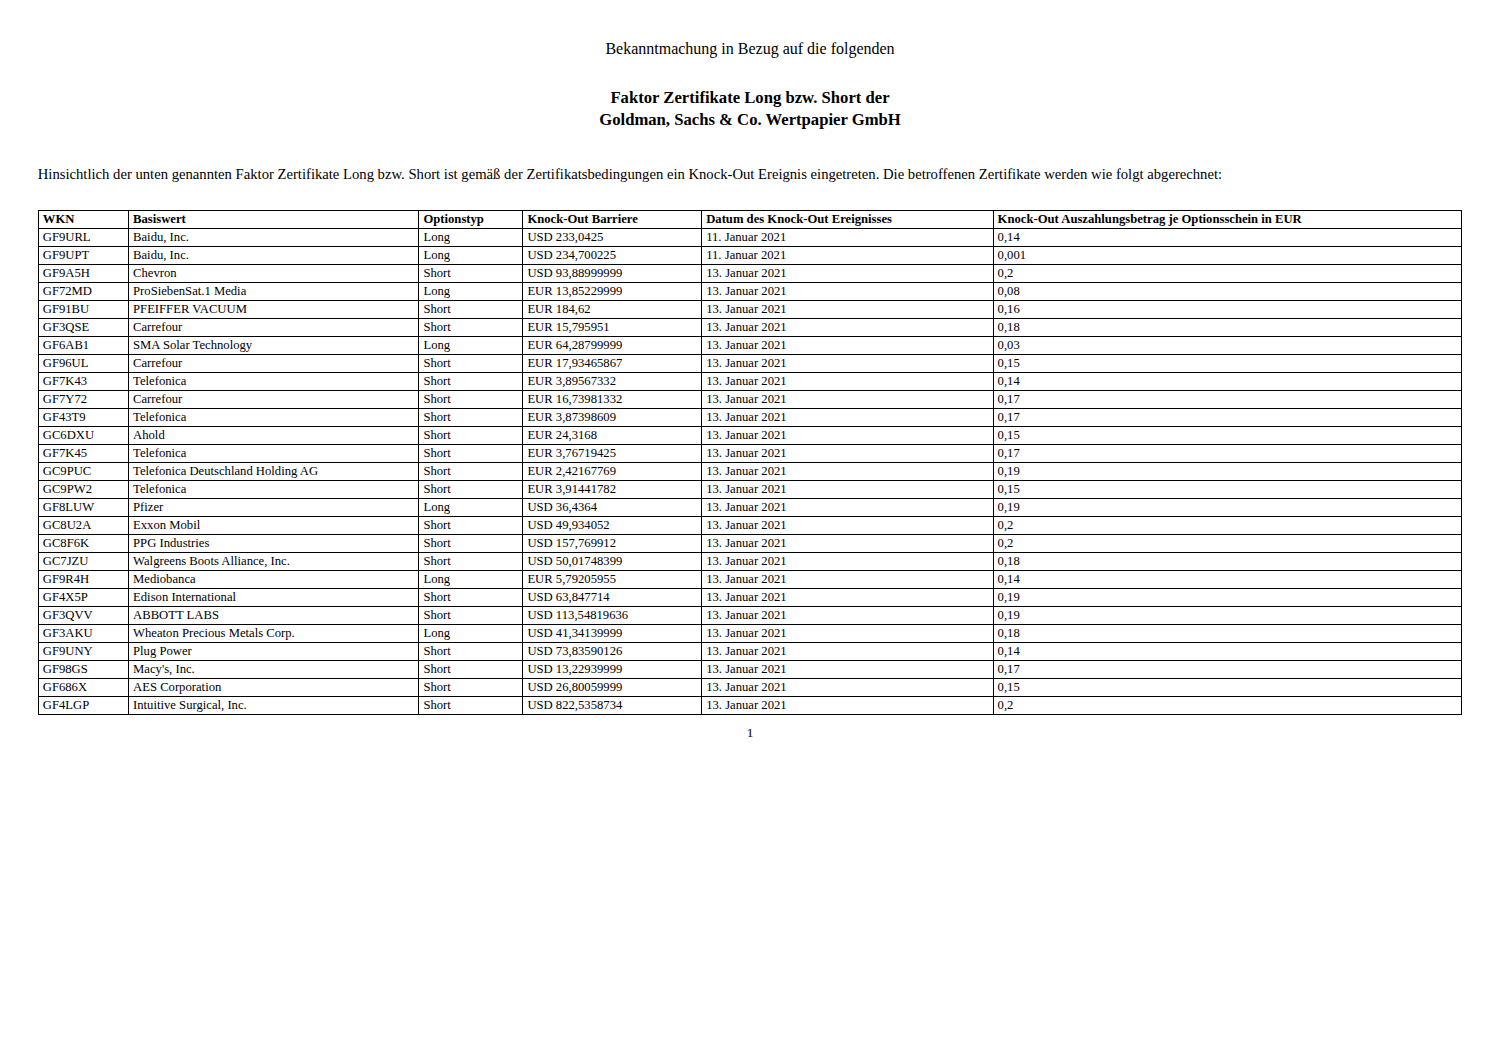Bekanntmachung in Bezug auf die folgenden
Faktor Zertifikate Long bzw. Short der
Goldman, Sachs & Co. Wertpapier GmbH
Hinsichtlich der unten genannten Faktor Zertifikate Long bzw. Short ist gemäß der Zertifikatsbedingungen ein Knock-Out Ereignis eingetreten. Die betroffenen Zertifikate werden wie folgt abgerechnet:
| WKN | Basiswert | Optionstyp | Knock-Out Barriere | Datum des Knock-Out Ereignisses | Knock-Out Auszahlungsbetrag je Optionsschein in EUR |
| --- | --- | --- | --- | --- | --- |
| GF9URL | Baidu, Inc. | Long | USD 233,0425 | 11. Januar 2021 | 0,14 |
| GF9UPT | Baidu, Inc. | Long | USD 234,700225 | 11. Januar 2021 | 0,001 |
| GF9A5H | Chevron | Short | USD 93,88999999 | 13. Januar 2021 | 0,2 |
| GF72MD | ProSiebenSat.1 Media | Long | EUR 13,85229999 | 13. Januar 2021 | 0,08 |
| GF91BU | PFEIFFER VACUUM | Short | EUR 184,62 | 13. Januar 2021 | 0,16 |
| GF3QSE | Carrefour | Short | EUR 15,795951 | 13. Januar 2021 | 0,18 |
| GF6AB1 | SMA Solar Technology | Long | EUR 64,28799999 | 13. Januar 2021 | 0,03 |
| GF96UL | Carrefour | Short | EUR 17,93465867 | 13. Januar 2021 | 0,15 |
| GF7K43 | Telefonica | Short | EUR 3,89567332 | 13. Januar 2021 | 0,14 |
| GF7Y72 | Carrefour | Short | EUR 16,73981332 | 13. Januar 2021 | 0,17 |
| GF43T9 | Telefonica | Short | EUR 3,87398609 | 13. Januar 2021 | 0,17 |
| GC6DXU | Ahold | Short | EUR 24,3168 | 13. Januar 2021 | 0,15 |
| GF7K45 | Telefonica | Short | EUR 3,76719425 | 13. Januar 2021 | 0,17 |
| GC9PUC | Telefonica Deutschland Holding AG | Short | EUR 2,42167769 | 13. Januar 2021 | 0,19 |
| GC9PW2 | Telefonica | Short | EUR 3,91441782 | 13. Januar 2021 | 0,15 |
| GF8LUW | Pfizer | Long | USD 36,4364 | 13. Januar 2021 | 0,19 |
| GC8U2A | Exxon Mobil | Short | USD 49,934052 | 13. Januar 2021 | 0,2 |
| GC8F6K | PPG Industries | Short | USD 157,769912 | 13. Januar 2021 | 0,2 |
| GC7JZU | Walgreens Boots Alliance, Inc. | Short | USD 50,01748399 | 13. Januar 2021 | 0,18 |
| GF9R4H | Mediobanca | Long | EUR 5,79205955 | 13. Januar 2021 | 0,14 |
| GF4X5P | Edison International | Short | USD 63,847714 | 13. Januar 2021 | 0,19 |
| GF3QVV | ABBOTT LABS | Short | USD 113,54819636 | 13. Januar 2021 | 0,19 |
| GF3AKU | Wheaton Precious Metals Corp. | Long | USD 41,34139999 | 13. Januar 2021 | 0,18 |
| GF9UNY | Plug Power | Short | USD 73,83590126 | 13. Januar 2021 | 0,14 |
| GF98GS | Macy's, Inc. | Short | USD 13,22939999 | 13. Januar 2021 | 0,17 |
| GF686X | AES Corporation | Short | USD 26,80059999 | 13. Januar 2021 | 0,15 |
| GF4LGP | Intuitive Surgical, Inc. | Short | USD 822,5358734 | 13. Januar 2021 | 0,2 |
1